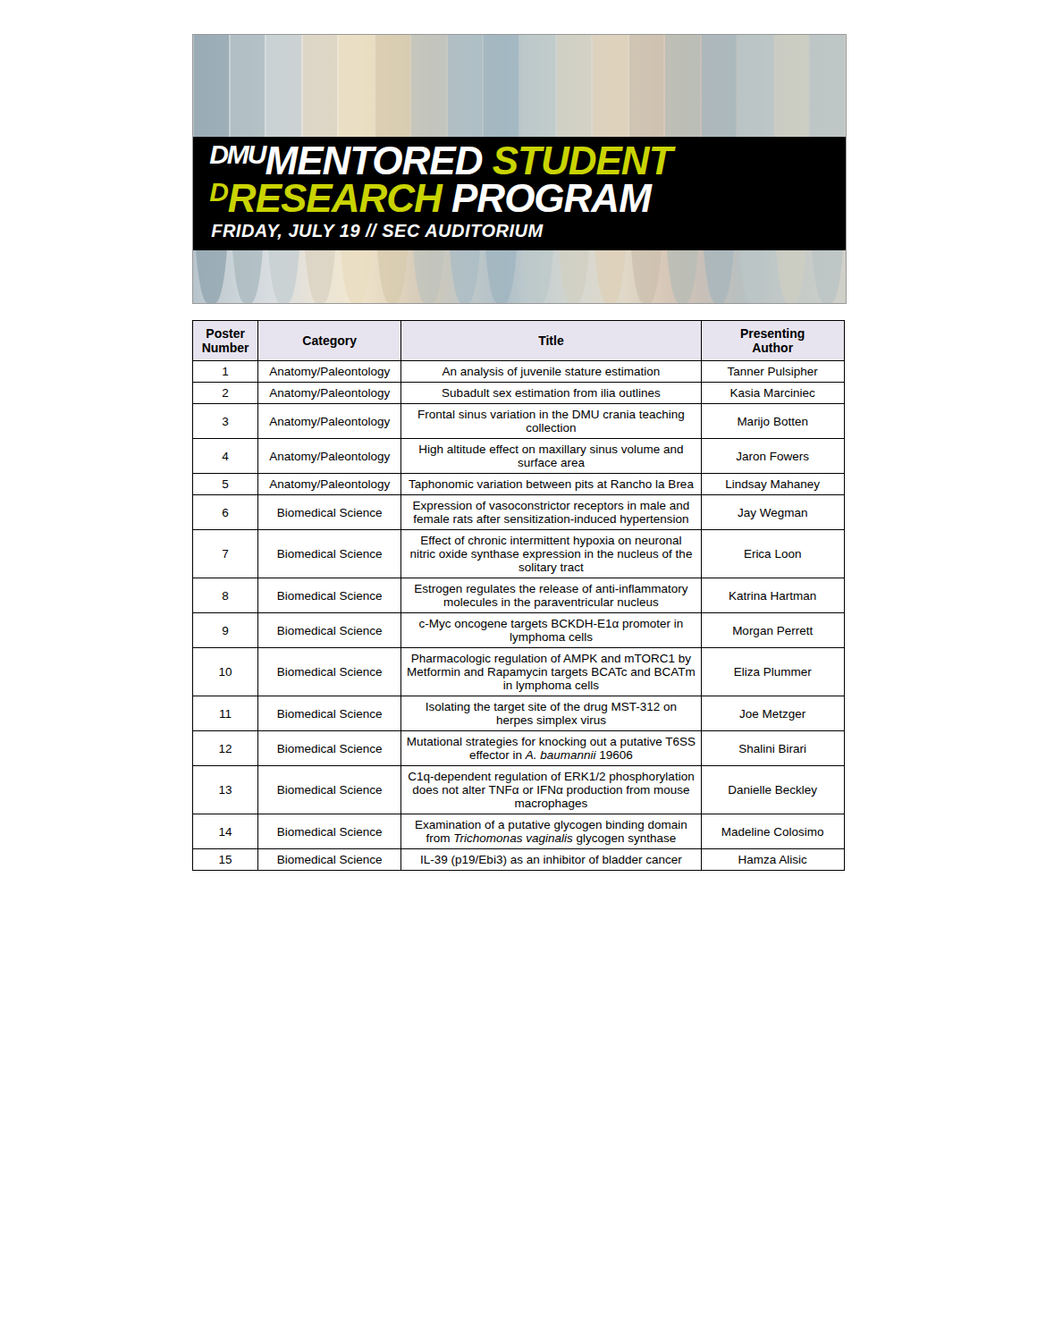DMU MENTORED STUDENT
DRESEARCH PROGRAM
FRIDAY, JULY 19 // SEC AUDITORIUM
| Poster Number | Category | Title | Presenting Author |
| --- | --- | --- | --- |
| 1 | Anatomy/Paleontology | An analysis of juvenile stature estimation | Tanner Pulsipher |
| 2 | Anatomy/Paleontology | Subadult sex estimation from ilia outlines | Kasia Marciniec |
| 3 | Anatomy/Paleontology | Frontal sinus variation in the DMU crania teaching collection | Marijo Botten |
| 4 | Anatomy/Paleontology | High altitude effect on maxillary sinus volume and surface area | Jaron Fowers |
| 5 | Anatomy/Paleontology | Taphonomic variation between pits at Rancho la Brea | Lindsay Mahaney |
| 6 | Biomedical Science | Expression of vasoconstrictor receptors in male and female rats after sensitization-induced hypertension | Jay Wegman |
| 7 | Biomedical Science | Effect of chronic intermittent hypoxia on neuronal nitric oxide synthase expression in the nucleus of the solitary tract | Erica Loon |
| 8 | Biomedical Science | Estrogen regulates the release of anti-inflammatory molecules in the paraventricular nucleus | Katrina Hartman |
| 9 | Biomedical Science | c-Myc oncogene targets BCKDH-E1α promoter in lymphoma cells | Morgan Perrett |
| 10 | Biomedical Science | Pharmacologic regulation of AMPK and mTORC1 by Metformin and Rapamycin targets BCATc and BCATm in lymphoma cells | Eliza Plummer |
| 11 | Biomedical Science | Isolating the target site of the drug MST-312 on herpes simplex virus | Joe Metzger |
| 12 | Biomedical Science | Mutational strategies for knocking out a putative T6SS effector in A. baumannii 19606 | Shalini Birari |
| 13 | Biomedical Science | C1q-dependent regulation of ERK1/2 phosphorylation does not alter TNFα or IFNα production from mouse macrophages | Danielle Beckley |
| 14 | Biomedical Science | Examination of a putative glycogen binding domain from Trichomonas vaginalis glycogen synthase | Madeline Colosimo |
| 15 | Biomedical Science | IL-39 (p19/Ebi3) as an inhibitor of bladder cancer | Hamza Alisic |